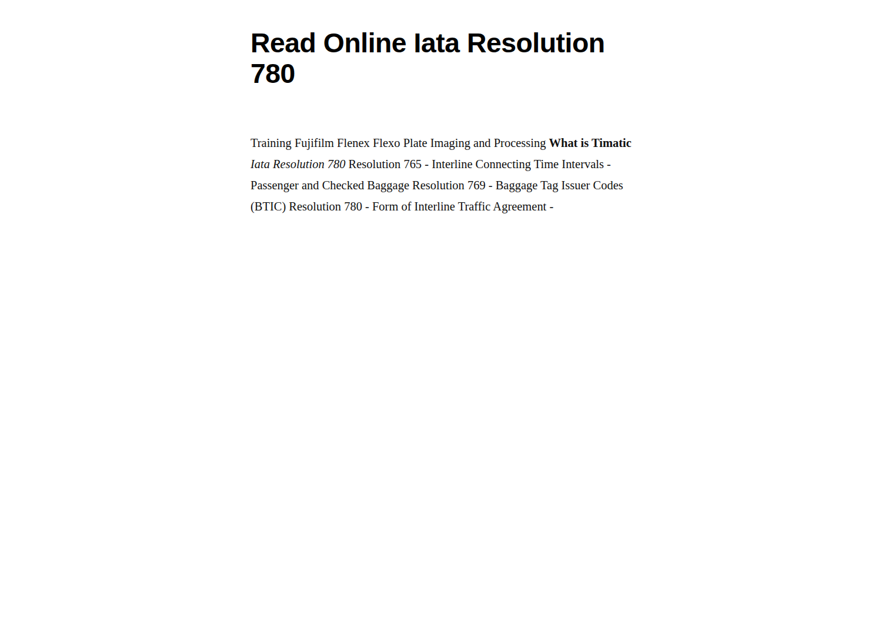Read Online Iata Resolution 780
Training Fujifilm Flenex Flexo Plate Imaging and Processing What is Timatic Iata Resolution 780 Resolution 765 - Interline Connecting Time Intervals - Passenger and Checked Baggage Resolution 769 - Baggage Tag Issuer Codes (BTIC) Resolution 780 - Form of Interline Traffic Agreement -